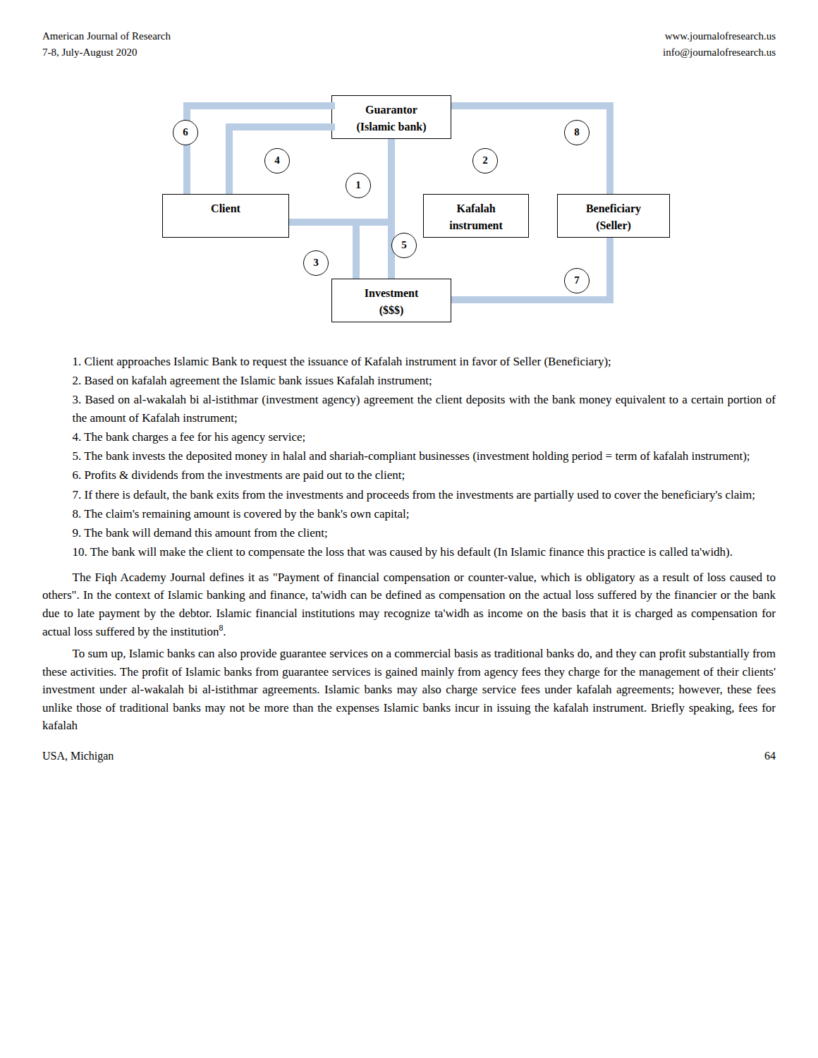American Journal of Research
7-8, July-August 2020
www.journalofresearch.us
info@journalofresearch.us
Guarantor
(Islamic bank)
Client
Kafalah
instrument
Beneficiary
(Seller)
Investment
($$$)
6
4
1
2
8
3
5
7
Client approaches Islamic Bank to request the issuance of Kafalah instrument in favor of Seller (Beneficiary);
Based on kafalah agreement the Islamic bank issues Kafalah instrument;
Based on al-wakalah bi al-istithmar (investment agency) agreement the client deposits with the bank money equivalent to a certain portion of the amount of Kafalah instrument;
The bank charges a fee for his agency service;
The bank invests the deposited money in halal and shariah-compliant businesses (investment holding period = term of kafalah instrument);
Profits & dividends from the investments are paid out to the client;
If there is default, the bank exits from the investments and proceeds from the investments are partially used to cover the beneficiary's claim;
The claim's remaining amount is covered by the bank's own capital;
The bank will demand this amount from the client;
The bank will make the client to compensate the loss that was caused by his default (In Islamic finance this practice is called ta'widh).
The Fiqh Academy Journal defines it as "Payment of financial compensation or counter-value, which is obligatory as a result of loss caused to others". In the context of Islamic banking and finance, ta'widh can be defined as compensation on the actual loss suffered by the financier or the bank due to late payment by the debtor. Islamic financial institutions may recognize ta'widh as income on the basis that it is charged as compensation for actual loss suffered by the institution8.
To sum up, Islamic banks can also provide guarantee services on a commercial basis as traditional banks do, and they can profit substantially from these activities. The profit of Islamic banks from guarantee services is gained mainly from agency fees they charge for the management of their clients' investment under al-wakalah bi al-istithmar agreements. Islamic banks may also charge service fees under kafalah agreements; however, these fees unlike those of traditional banks may not be more than the expenses Islamic banks incur in issuing the kafalah instrument. Briefly speaking, fees for kafalah
USA, Michigan
64